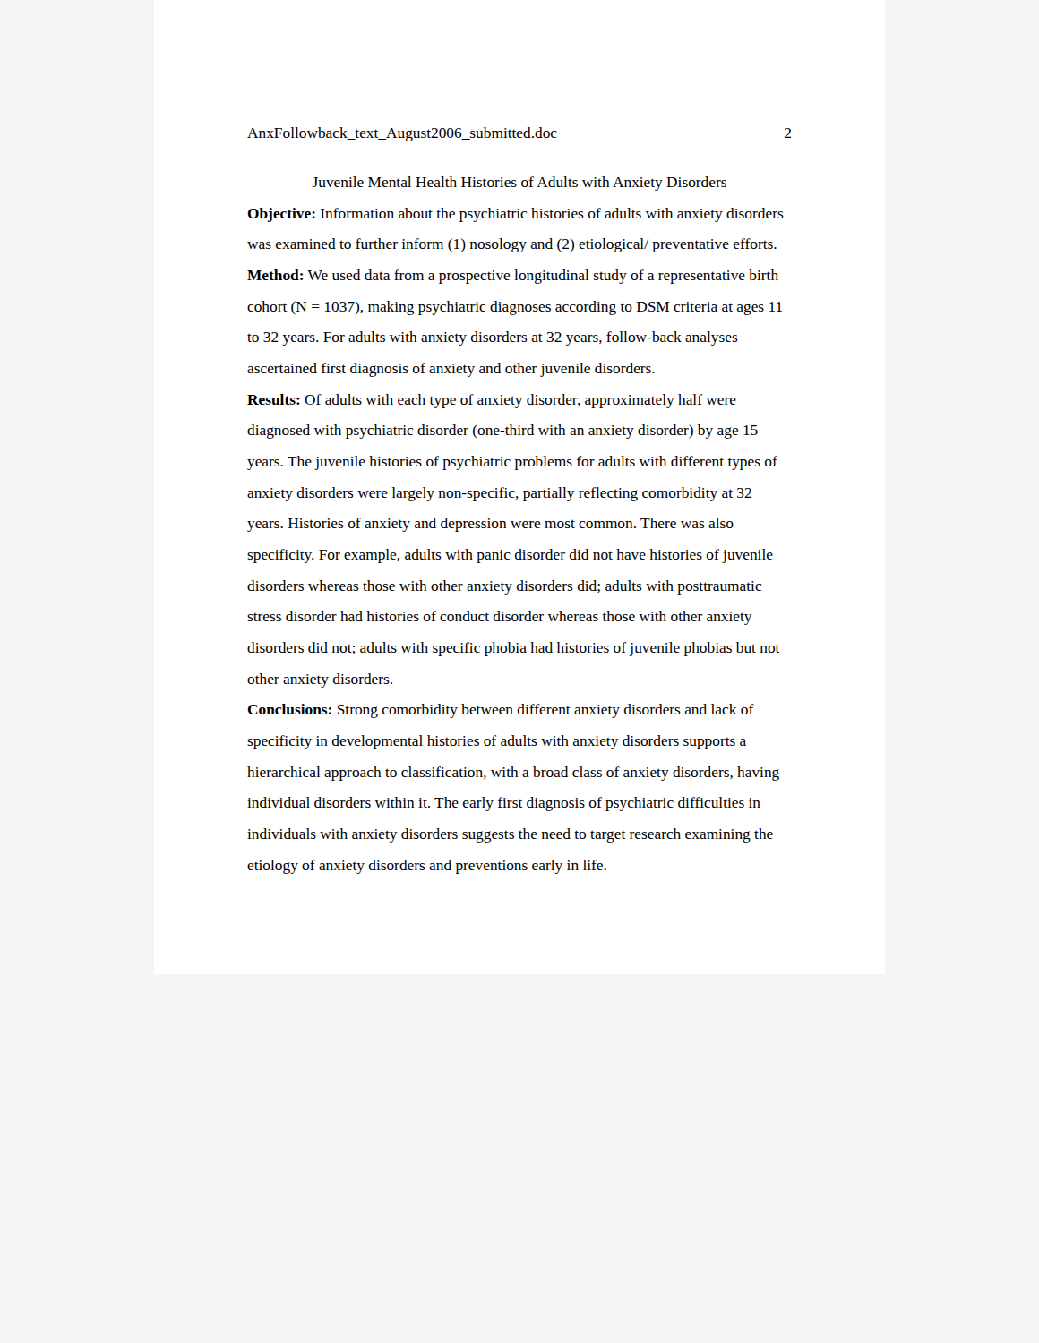AnxFollowback_text_August2006_submitted.doc 2
Juvenile Mental Health Histories of Adults with Anxiety Disorders
Objective: Information about the psychiatric histories of adults with anxiety disorders was examined to further inform (1) nosology and (2) etiological/ preventative efforts.
Method: We used data from a prospective longitudinal study of a representative birth cohort (N = 1037), making psychiatric diagnoses according to DSM criteria at ages 11 to 32 years. For adults with anxiety disorders at 32 years, follow-back analyses ascertained first diagnosis of anxiety and other juvenile disorders.
Results: Of adults with each type of anxiety disorder, approximately half were diagnosed with psychiatric disorder (one-third with an anxiety disorder) by age 15 years. The juvenile histories of psychiatric problems for adults with different types of anxiety disorders were largely non-specific, partially reflecting comorbidity at 32 years. Histories of anxiety and depression were most common. There was also specificity. For example, adults with panic disorder did not have histories of juvenile disorders whereas those with other anxiety disorders did; adults with posttraumatic stress disorder had histories of conduct disorder whereas those with other anxiety disorders did not; adults with specific phobia had histories of juvenile phobias but not other anxiety disorders.
Conclusions: Strong comorbidity between different anxiety disorders and lack of specificity in developmental histories of adults with anxiety disorders supports a hierarchical approach to classification, with a broad class of anxiety disorders, having individual disorders within it. The early first diagnosis of psychiatric difficulties in individuals with anxiety disorders suggests the need to target research examining the etiology of anxiety disorders and preventions early in life.